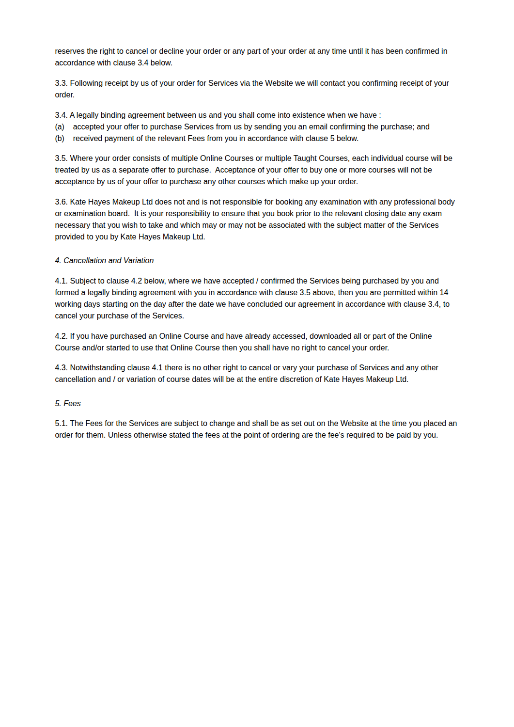reserves the right to cancel or decline your order or any part of your order at any time until it has been confirmed in accordance with clause 3.4 below.
3.3. Following receipt by us of your order for Services via the Website we will contact you confirming receipt of your order.
3.4. A legally binding agreement between us and you shall come into existence when we have :
(a) accepted your offer to purchase Services from us by sending you an email confirming the purchase; and
(b) received payment of the relevant Fees from you in accordance with clause 5 below.
3.5. Where your order consists of multiple Online Courses or multiple Taught Courses, each individual course will be treated by us as a separate offer to purchase. Acceptance of your offer to buy one or more courses will not be acceptance by us of your offer to purchase any other courses which make up your order.
3.6. Kate Hayes Makeup Ltd does not and is not responsible for booking any examination with any professional body or examination board. It is your responsibility to ensure that you book prior to the relevant closing date any exam necessary that you wish to take and which may or may not be associated with the subject matter of the Services provided to you by Kate Hayes Makeup Ltd.
4. Cancellation and Variation
4.1. Subject to clause 4.2 below, where we have accepted / confirmed the Services being purchased by you and formed a legally binding agreement with you in accordance with clause 3.5 above, then you are permitted within 14 working days starting on the day after the date we have concluded our agreement in accordance with clause 3.4, to cancel your purchase of the Services.
4.2. If you have purchased an Online Course and have already accessed, downloaded all or part of the Online Course and/or started to use that Online Course then you shall have no right to cancel your order.
4.3. Notwithstanding clause 4.1 there is no other right to cancel or vary your purchase of Services and any other cancellation and / or variation of course dates will be at the entire discretion of Kate Hayes Makeup Ltd.
5. Fees
5.1. The Fees for the Services are subject to change and shall be as set out on the Website at the time you placed an order for them. Unless otherwise stated the fees at the point of ordering are the fee's required to be paid by you.